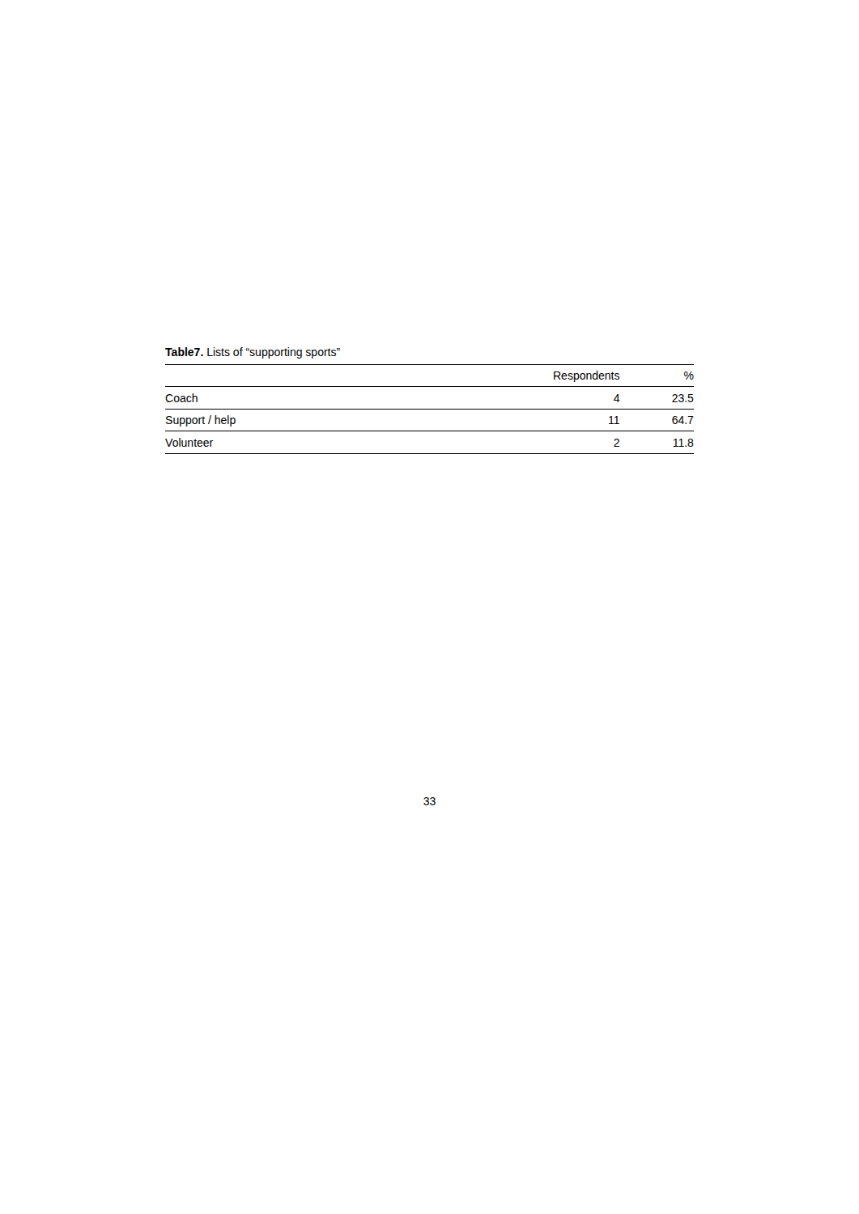Table7. Lists of “supporting sports”
| | Respondents | % |
| --- | --- | --- |
| Coach | 4 | 23.5 |
| Support / help | 11 | 64.7 |
| Volunteer | 2 | 11.8 |
33